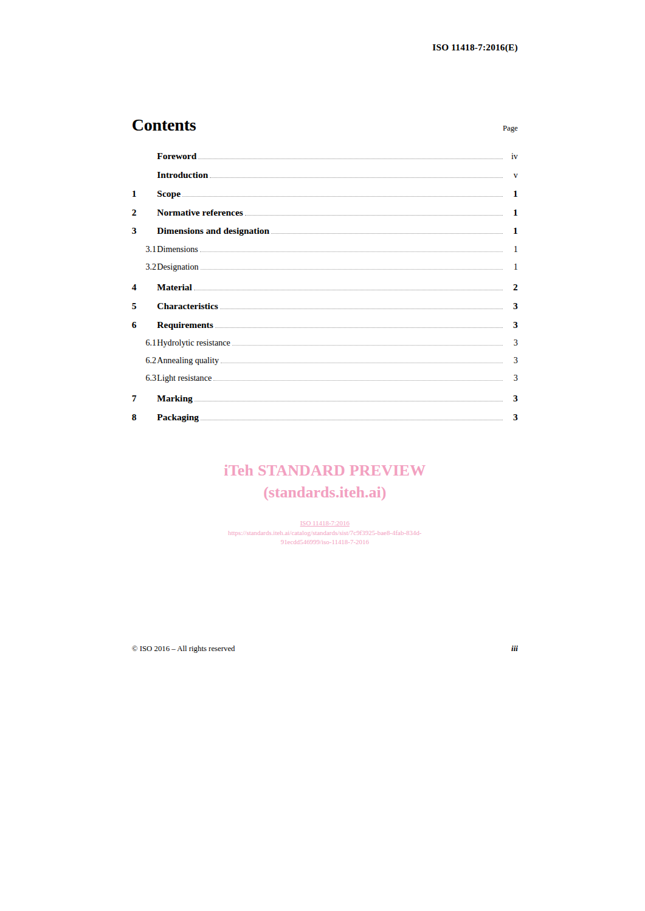ISO 11418-7:2016(E)
Contents
Page
Foreword
iv
Introduction
v
1
Scope
1
2
Normative references
1
3
Dimensions and designation
1
3.1
Dimensions
1
3.2
Designation
1
4
Material
2
5
Characteristics
3
6
Requirements
3
6.1
Hydrolytic resistance
3
6.2
Annealing quality
3
6.3
Light resistance
3
7
Marking
3
8
Packaging
3
iTeh STANDARD PREVIEW
(standards.iteh.ai)
ISO 11418-7:2016
https://standards.iteh.ai/catalog/standards/sist/7c9f3925-bae8-4fab-834d-
91ecdd546999/iso-11418-7-2016
© ISO 2016 – All rights reserved
iii